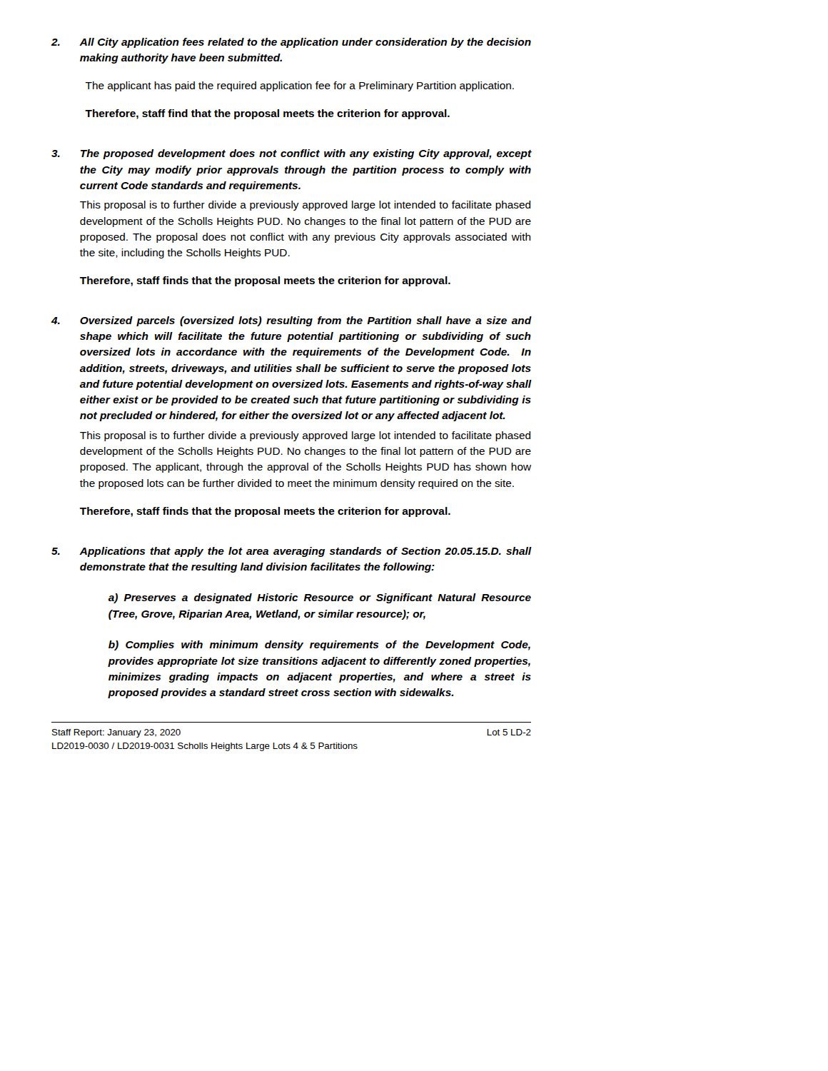2.
All City application fees related to the application under consideration by the decision making authority have been submitted.
The applicant has paid the required application fee for a Preliminary Partition application.
Therefore, staff find that the proposal meets the criterion for approval.
3.
The proposed development does not conflict with any existing City approval, except the City may modify prior approvals through the partition process to comply with current Code standards and requirements.
This proposal is to further divide a previously approved large lot intended to facilitate phased development of the Scholls Heights PUD. No changes to the final lot pattern of the PUD are proposed. The proposal does not conflict with any previous City approvals associated with the site, including the Scholls Heights PUD.
Therefore, staff finds that the proposal meets the criterion for approval.
4.
Oversized parcels (oversized lots) resulting from the Partition shall have a size and shape which will facilitate the future potential partitioning or subdividing of such oversized lots in accordance with the requirements of the Development Code. In addition, streets, driveways, and utilities shall be sufficient to serve the proposed lots and future potential development on oversized lots. Easements and rights-of-way shall either exist or be provided to be created such that future partitioning or subdividing is not precluded or hindered, for either the oversized lot or any affected adjacent lot.
This proposal is to further divide a previously approved large lot intended to facilitate phased development of the Scholls Heights PUD. No changes to the final lot pattern of the PUD are proposed. The applicant, through the approval of the Scholls Heights PUD has shown how the proposed lots can be further divided to meet the minimum density required on the site.
Therefore, staff finds that the proposal meets the criterion for approval.
5.
Applications that apply the lot area averaging standards of Section 20.05.15.D. shall demonstrate that the resulting land division facilitates the following:
a) Preserves a designated Historic Resource or Significant Natural Resource (Tree, Grove, Riparian Area, Wetland, or similar resource); or,
b) Complies with minimum density requirements of the Development Code, provides appropriate lot size transitions adjacent to differently zoned properties, minimizes grading impacts on adjacent properties, and where a street is proposed provides a standard street cross section with sidewalks.
Staff Report: January 23, 2020
LD2019-0030 / LD2019-0031 Scholls Heights Large Lots 4 & 5 Partitions
Lot 5 LD-2